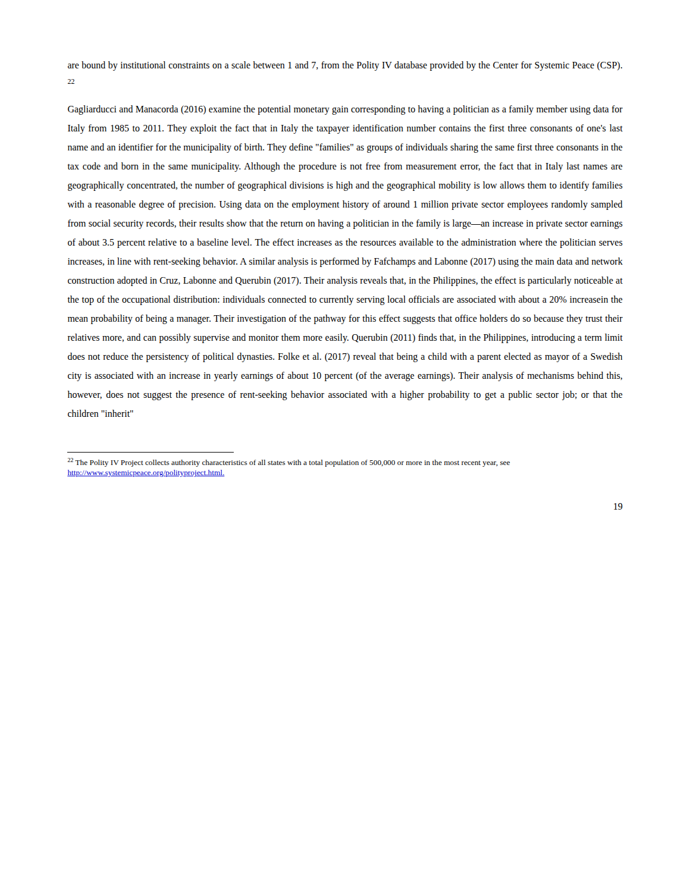are bound by institutional constraints on a scale between 1 and 7, from the Polity IV database provided by the Center for Systemic Peace (CSP). 22
Gagliarducci and Manacorda (2016) examine the potential monetary gain corresponding to having a politician as a family member using data for Italy from 1985 to 2011. They exploit the fact that in Italy the taxpayer identification number contains the first three consonants of one's last name and an identifier for the municipality of birth. They define "families" as groups of individuals sharing the same first three consonants in the tax code and born in the same municipality. Although the procedure is not free from measurement error, the fact that in Italy last names are geographically concentrated, the number of geographical divisions is high and the geographical mobility is low allows them to identify families with a reasonable degree of precision. Using data on the employment history of around 1 million private sector employees randomly sampled from social security records, their results show that the return on having a politician in the family is large—an increase in private sector earnings of about 3.5 percent relative to a baseline level. The effect increases as the resources available to the administration where the politician serves increases, in line with rent-seeking behavior. A similar analysis is performed by Fafchamps and Labonne (2017) using the main data and network construction adopted in Cruz, Labonne and Querubin (2017). Their analysis reveals that, in the Philippines, the effect is particularly noticeable at the top of the occupational distribution: individuals connected to currently serving local officials are associated with about a 20% increasein the mean probability of being a manager. Their investigation of the pathway for this effect suggests that office holders do so because they trust their relatives more, and can possibly supervise and monitor them more easily. Querubin (2011) finds that, in the Philippines, introducing a term limit does not reduce the persistency of political dynasties. Folke et al. (2017) reveal that being a child with a parent elected as mayor of a Swedish city is associated with an increase in yearly earnings of about 10 percent (of the average earnings). Their analysis of mechanisms behind this, however, does not suggest the presence of rent-seeking behavior associated with a higher probability to get a public sector job; or that the children "inherit"
22 The Polity IV Project collects authority characteristics of all states with a total population of 500,000 or more in the most recent year, see http://www.systemicpeace.org/polityproject.html.
19